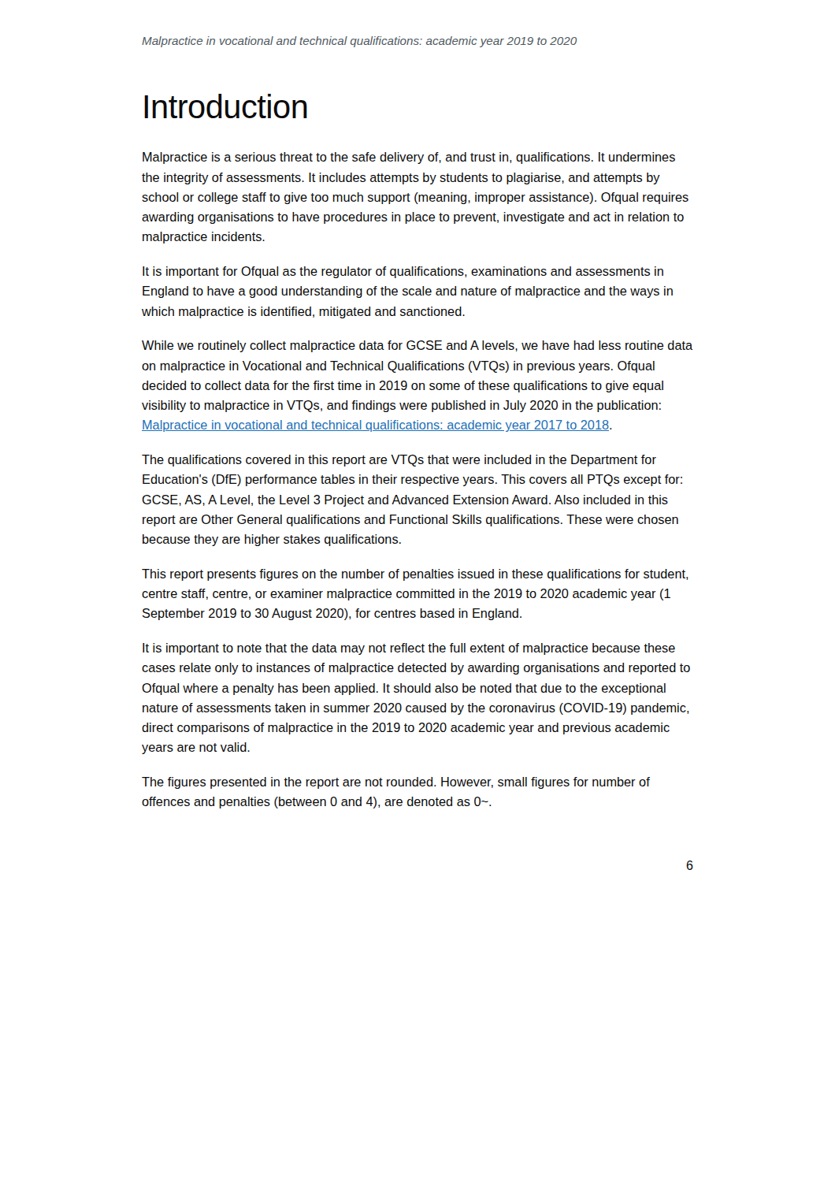Malpractice in vocational and technical qualifications: academic year 2019 to 2020
Introduction
Malpractice is a serious threat to the safe delivery of, and trust in, qualifications. It undermines the integrity of assessments. It includes attempts by students to plagiarise, and attempts by school or college staff to give too much support (meaning, improper assistance). Ofqual requires awarding organisations to have procedures in place to prevent, investigate and act in relation to malpractice incidents.
It is important for Ofqual as the regulator of qualifications, examinations and assessments in England to have a good understanding of the scale and nature of malpractice and the ways in which malpractice is identified, mitigated and sanctioned.
While we routinely collect malpractice data for GCSE and A levels, we have had less routine data on malpractice in Vocational and Technical Qualifications (VTQs) in previous years. Ofqual decided to collect data for the first time in 2019 on some of these qualifications to give equal visibility to malpractice in VTQs, and findings were published in July 2020 in the publication: Malpractice in vocational and technical qualifications: academic year 2017 to 2018.
The qualifications covered in this report are VTQs that were included in the Department for Education's (DfE) performance tables in their respective years. This covers all PTQs except for: GCSE, AS, A Level, the Level 3 Project and Advanced Extension Award. Also included in this report are Other General qualifications and Functional Skills qualifications. These were chosen because they are higher stakes qualifications.
This report presents figures on the number of penalties issued in these qualifications for student, centre staff, centre, or examiner malpractice committed in the 2019 to 2020 academic year (1 September 2019 to 30 August 2020), for centres based in England.
It is important to note that the data may not reflect the full extent of malpractice because these cases relate only to instances of malpractice detected by awarding organisations and reported to Ofqual where a penalty has been applied. It should also be noted that due to the exceptional nature of assessments taken in summer 2020 caused by the coronavirus (COVID-19) pandemic, direct comparisons of malpractice in the 2019 to 2020 academic year and previous academic years are not valid.
The figures presented in the report are not rounded. However, small figures for number of offences and penalties (between 0 and 4), are denoted as 0~.
6